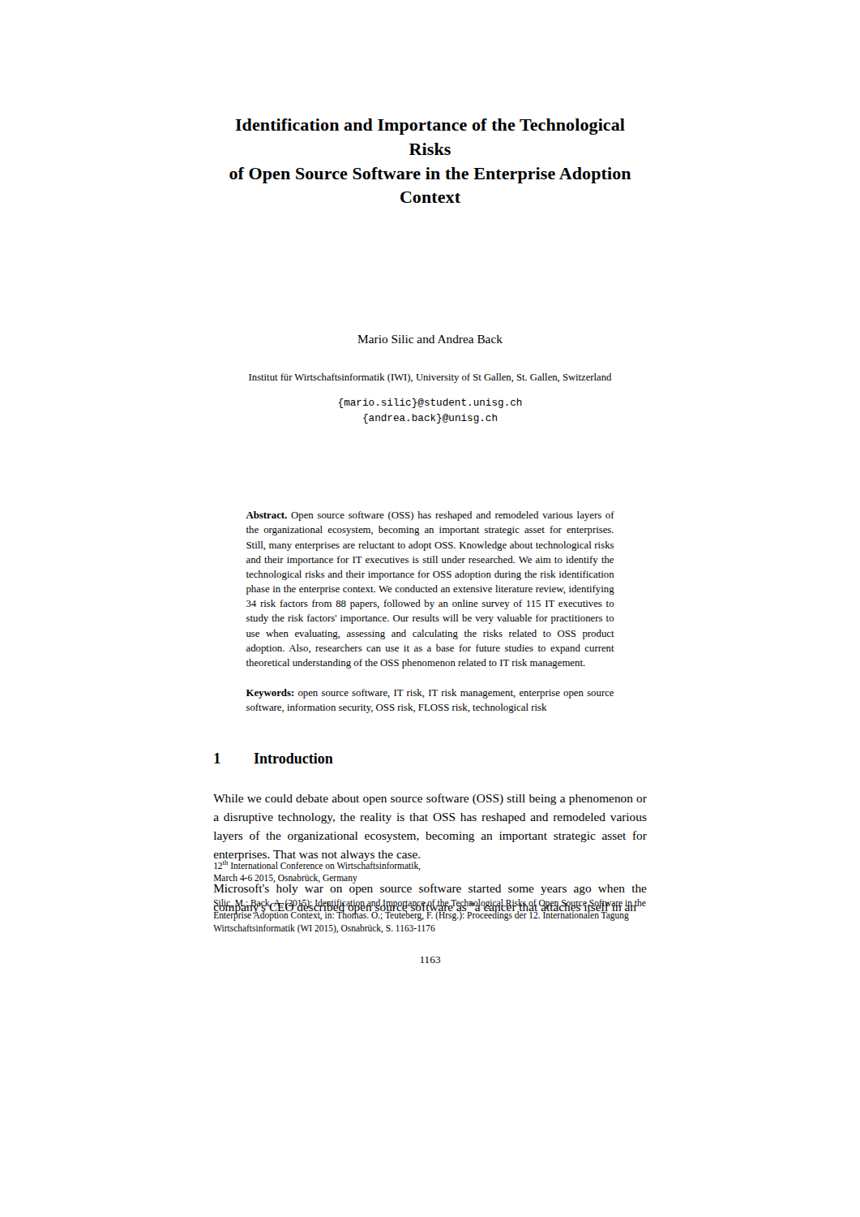Identification and Importance of the Technological Risks
of Open Source Software in the Enterprise Adoption
Context
Mario Silic and Andrea Back
Institut für Wirtschaftsinformatik (IWI), University of St Gallen, St. Gallen, Switzerland
{mario.silic}@student.unisg.ch
{andrea.back}@unisg.ch
Abstract. Open source software (OSS) has reshaped and remodeled various layers of the organizational ecosystem, becoming an important strategic asset for enterprises. Still, many enterprises are reluctant to adopt OSS. Knowledge about technological risks and their importance for IT executives is still under researched. We aim to identify the technological risks and their importance for OSS adoption during the risk identification phase in the enterprise context. We conducted an extensive literature review, identifying 34 risk factors from 88 papers, followed by an online survey of 115 IT executives to study the risk factors' importance. Our results will be very valuable for practitioners to use when evaluating, assessing and calculating the risks related to OSS product adoption. Also, researchers can use it as a base for future studies to expand current theoretical understanding of the OSS phenomenon related to IT risk management.
Keywords: open source software, IT risk, IT risk management, enterprise open source software, information security, OSS risk, FLOSS risk, technological risk
1 Introduction
While we could debate about open source software (OSS) still being a phenomenon or a disruptive technology, the reality is that OSS has reshaped and remodeled various layers of the organizational ecosystem, becoming an important strategic asset for enterprises. That was not always the case.
Microsoft's holy war on open source software started some years ago when the company's CEO described open source software as "a cancer that attaches itself in an
12th International Conference on Wirtschaftsinformatik,
March 4-6 2015, Osnabrück, Germany
Silic, M.; Back, A. (2015): Identification and Importance of the Technological Risks of Open Source Software in the Enterprise Adoption Context, in: Thomas. O.; Teuteberg, F. (Hrsg.): Proceedings der 12. Internationalen Tagung Wirtschaftsinformatik (WI 2015), Osnabrück, S. 1163-1176
1163